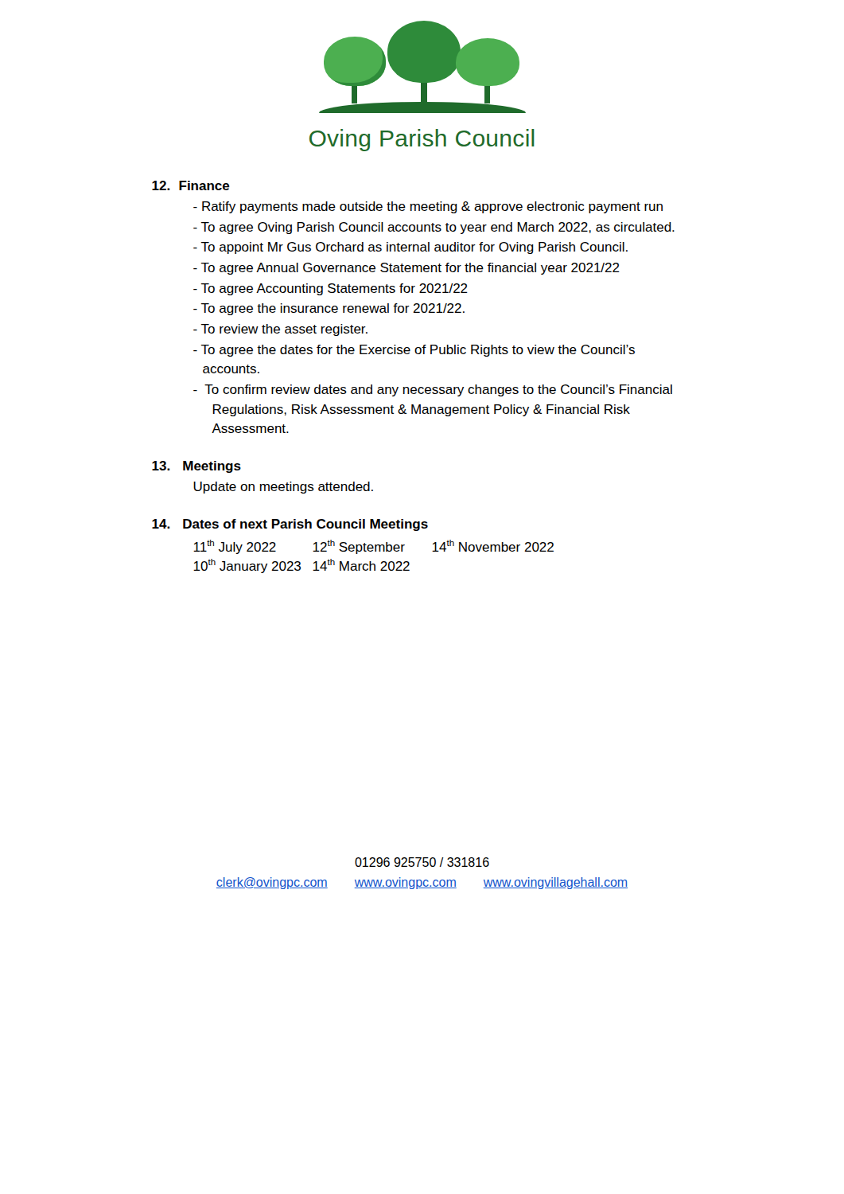Oving Parish Council
12. Finance
- Ratify payments made outside the meeting & approve electronic payment run
- To agree Oving Parish Council accounts to year end March 2022, as circulated.
- To appoint Mr Gus Orchard as internal auditor for Oving Parish Council.
- To agree Annual Governance Statement for the financial year 2021/22
- To agree Accounting Statements for 2021/22
- To agree the insurance renewal for 2021/22.
- To review the asset register.
- To agree the dates for the Exercise of Public Rights to view the Council’s accounts.
- To confirm review dates and any necessary changes to the Council’s Financial Regulations, Risk Assessment & Management Policy & Financial Risk Assessment.
13. Meetings
Update on meetings attended.
14. Dates of next Parish Council Meetings
11th July 2022 12th September 14th November 2022
10th January 2023 14th March 2022
01296 925750 / 331816
clerk@ovingpc.com www.ovingpc.com www.ovingvillagehall.com